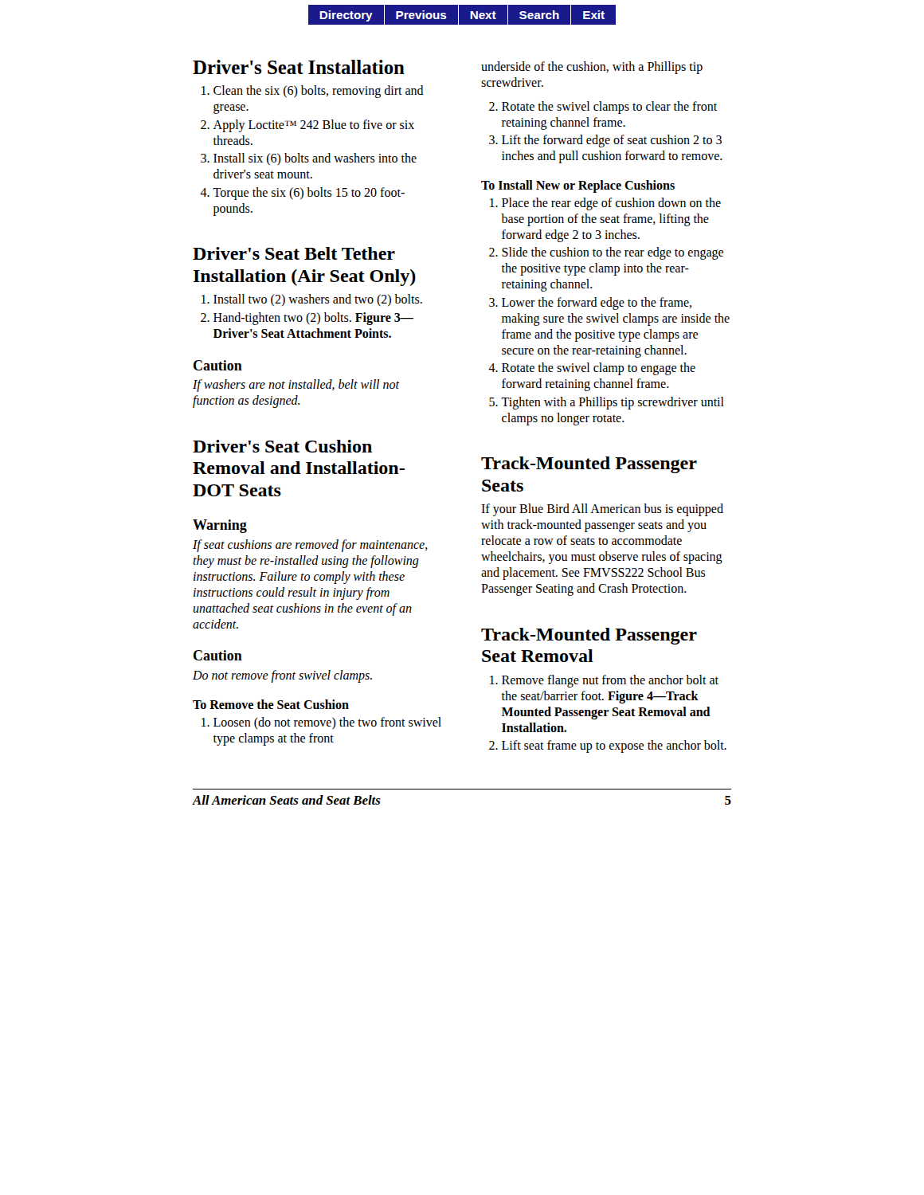| Directory | Previous | Next | Search | Exit |
Driver's Seat Installation
Clean the six (6) bolts, removing dirt and grease.
Apply Loctite™ 242 Blue to five or six threads.
Install six (6) bolts and washers into the driver's seat mount.
Torque the six (6) bolts 15 to 20 foot-pounds.
Driver's Seat Belt Tether Installation (Air Seat Only)
Install two (2) washers and two (2) bolts.
Hand-tighten two (2) bolts. Figure 3—Driver's Seat Attachment Points.
Caution
If washers are not installed, belt will not function as designed.
Driver's Seat Cushion Removal and Installation-DOT Seats
Warning
If seat cushions are removed for maintenance, they must be re-installed using the following instructions. Failure to comply with these instructions could result in injury from unattached seat cushions in the event of an accident.
Caution
Do not remove front swivel clamps.
To Remove the Seat Cushion
Loosen (do not remove) the two front swivel type clamps at the front
underside of the cushion, with a Phillips tip screwdriver.
Rotate the swivel clamps to clear the front retaining channel frame.
Lift the forward edge of seat cushion 2 to 3 inches and pull cushion forward to remove.
To Install New or Replace Cushions
Place the rear edge of cushion down on the base portion of the seat frame, lifting the forward edge 2 to 3 inches.
Slide the cushion to the rear edge to engage the positive type clamp into the rear-retaining channel.
Lower the forward edge to the frame, making sure the swivel clamps are inside the frame and the positive type clamps are secure on the rear-retaining channel.
Rotate the swivel clamp to engage the forward retaining channel frame.
Tighten with a Phillips tip screwdriver until clamps no longer rotate.
Track-Mounted Passenger Seats
If your Blue Bird All American bus is equipped with track-mounted passenger seats and you relocate a row of seats to accommodate wheelchairs, you must observe rules of spacing and placement. See FMVSS222 School Bus Passenger Seating and Crash Protection.
Track-Mounted Passenger Seat Removal
Remove flange nut from the anchor bolt at the seat/barrier foot. Figure 4—Track Mounted Passenger Seat Removal and Installation.
Lift seat frame up to expose the anchor bolt.
All American Seats and Seat Belts 5